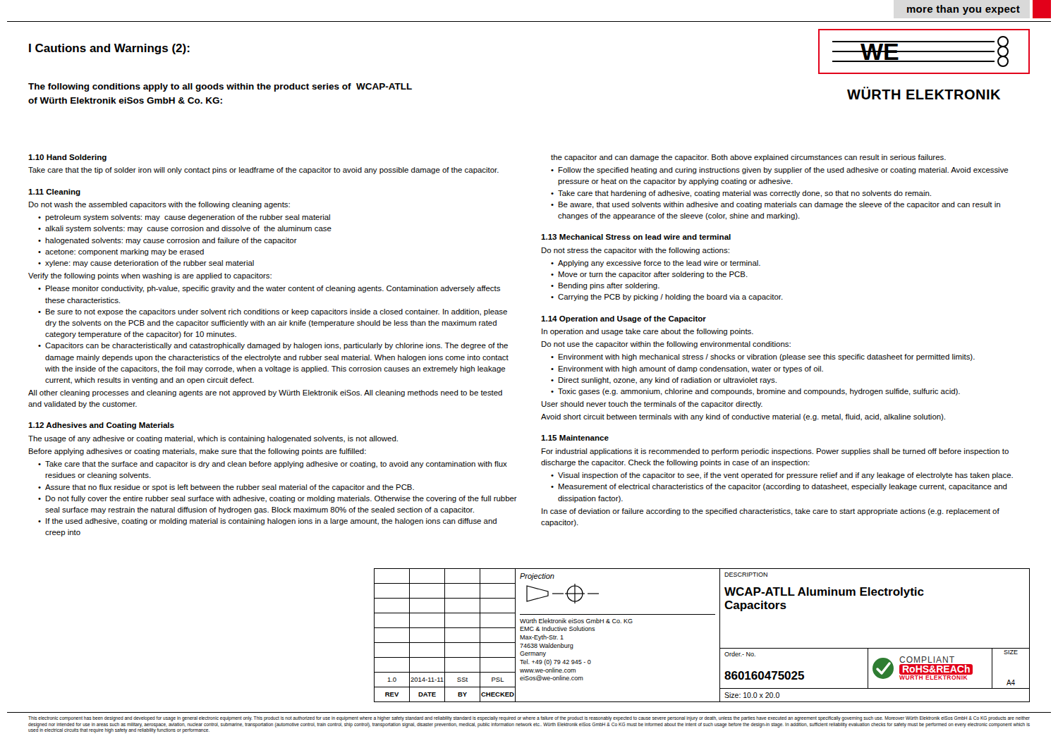more than you expect
I Cautions and Warnings (2):
The following conditions apply to all goods within the product series of WCAP-ATLL
of Würth Elektronik eiSos GmbH & Co. KG:
WE
WÜRTH ELEKTRONIK
1.10 Hand Soldering
Take care that the tip of solder iron will only contact pins or leadframe of the capacitor to avoid any possible damage of the capacitor.
1.11 Cleaning
Do not wash the assembled capacitors with the following cleaning agents:
petroleum system solvents: may cause degeneration of the rubber seal material
alkali system solvents: may cause corrosion and dissolve of the aluminum case
halogenated solvents: may cause corrosion and failure of the capacitor
acetone: component marking may be erased
xylene: may cause deterioration of the rubber seal material
Verify the following points when washing is are applied to capacitors:
Please monitor conductivity, ph-value, specific gravity and the water content of cleaning agents. Contamination adversely affects these characteristics.
Be sure to not expose the capacitors under solvent rich conditions or keep capacitors inside a closed container. In addition, please dry the solvents on the PCB and the capacitor sufficiently with an air knife (temperature should be less than the maximum rated category temperature of the capacitor) for 10 minutes.
Capacitors can be characteristically and catastrophically damaged by halogen ions, particularly by chlorine ions. The degree of the damage mainly depends upon the characteristics of the electrolyte and rubber seal material. When halogen ions come into contact with the inside of the capacitors, the foil may corrode, when a voltage is applied. This corrosion causes an extremely high leakage current, which results in venting and an open circuit defect.
All other cleaning processes and cleaning agents are not approved by Würth Elektronik eiSos. All cleaning methods need to be tested and validated by the customer.
1.12 Adhesives and Coating Materials
The usage of any adhesive or coating material, which is containing halogenated solvents, is not allowed.
Before applying adhesives or coating materials, make sure that the following points are fulfilled:
Take care that the surface and capacitor is dry and clean before applying adhesive or coating, to avoid any contamination with flux residues or cleaning solvents.
Assure that no flux residue or spot is left between the rubber seal material of the capacitor and the PCB.
Do not fully cover the entire rubber seal surface with adhesive, coating or molding materials. Otherwise the covering of the full rubber seal surface may restrain the natural diffusion of hydrogen gas. Block maximum 80% of the sealed section of a capacitor.
If the used adhesive, coating or molding material is containing halogen ions in a large amount, the halogen ions can diffuse and creep into
the capacitor and can damage the capacitor. Both above explained circumstances can result in serious failures.
Follow the specified heating and curing instructions given by supplier of the used adhesive or coating material. Avoid excessive pressure or heat on the capacitor by applying coating or adhesive.
Take care that hardening of adhesive, coating material was correctly done, so that no solvents do remain.
Be aware, that used solvents within adhesive and coating materials can damage the sleeve of the capacitor and can result in changes of the appearance of the sleeve (color, shine and marking).
1.13 Mechanical Stress on lead wire and terminal
Do not stress the capacitor with the following actions:
Applying any excessive force to the lead wire or terminal.
Move or turn the capacitor after soldering to the PCB.
Bending pins after soldering.
Carrying the PCB by picking / holding the board via a capacitor.
1.14 Operation and Usage of the Capacitor
In operation and usage take care about the following points.
Do not use the capacitor within the following environmental conditions:
Environment with high mechanical stress / shocks or vibration (please see this specific datasheet for permitted limits).
Environment with high amount of damp condensation, water or types of oil.
Direct sunlight, ozone, any kind of radiation or ultraviolet rays.
Toxic gases (e.g. ammonium, chlorine and compounds, bromine and compounds, hydrogen sulfide, sulfuric acid).
User should never touch the terminals of the capacitor directly.
Avoid short circuit between terminals with any kind of conductive material (e.g. metal, fluid, acid, alkaline solution).
1.15 Maintenance
For industrial applications it is recommended to perform periodic inspections. Power supplies shall be turned off before inspection to discharge the capacitor. Check the following points in case of an inspection:
Visual inspection of the capacitor to see, if the vent operated for pressure relief and if any leakage of electrolyte has taken place.
Measurement of electrical characteristics of the capacitor (according to datasheet, especially leakage current, capacitance and dissipation factor).
In case of deviation or failure according to the specified characteristics, take care to start appropriate actions (e.g. replacement of capacitor).
1.0
2014-11-11
SSt
PSL
REV
DATE
BY
CHECKED
Projection
Würth Elektronik eiSos GmbH & Co. KG
EMC & Inductive Solutions
Max-Eyth-Str. 1
74638 Waldenburg
Germany
Tel. +49 (0) 79 42 945 - 0
www.we-online.com
eiSos@we-online.com
DESCRIPTION
WCAP-ATLL Aluminum Electrolytic
Capacitors
Order.- No.
860160475025
COMPLIANT
RoHS&REACh
WÜRTH ELEKTRONIK
SIZE
A4
Size: 10.0 x 20.0
This electronic component has been designed and developed for usage in general electronic equipment only. This product is not authorized for use in equipment where a higher safety standard and reliability standard is especially required or where a failure of the product is reasonably expected to cause severe personal injury or death, unless the parties have executed an agreement specifically governing such use. Moreover Würth Elektronik eiSos GmbH & Co KG products are neither designed nor intended for use in areas such as military, aerospace, aviation, nuclear control, submarine, transportation (automotive control, train control, ship control), transportation signal, disaster prevention, medical, public information network etc.. Würth Elektronik eiSos GmbH & Co KG must be informed about the intent of such usage before the design-in stage. In addition, sufficient reliability evaluation checks for safety must be performed on every electronic component which is used in electrical circuits that require high safety and reliability functions or performance.